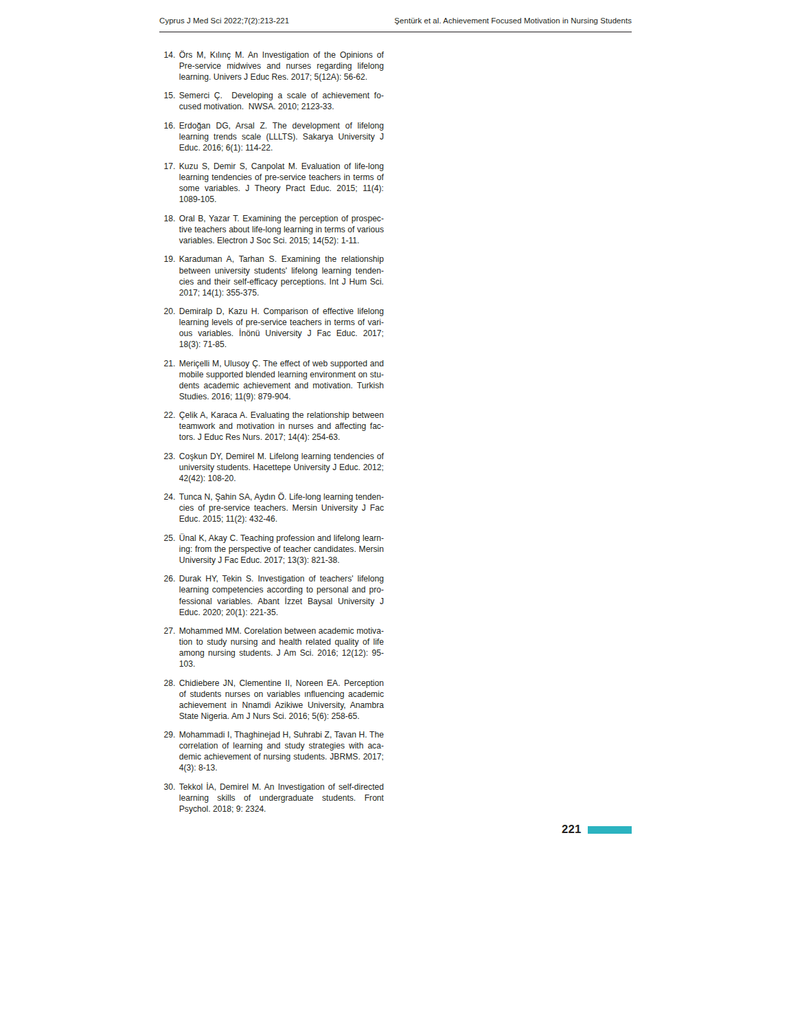Cyprus J Med Sci 2022;7(2):213-221
Şentürk et al. Achievement Focused Motivation in Nursing Students
14 Örs M, Kılınç M. An Investigation of the Opinions of Pre-service midwives and nurses regarding lifelong learning. Univers J Educ Res. 2017; 5(12A): 56-62.
15 Semerci Ç. Developing a scale of achievement focused motivation. NWSA. 2010; 2123-33.
16 Erdoğan DG, Arsal Z. The development of lifelong learning trends scale (LLLTS). Sakarya University J Educ. 2016; 6(1): 114-22.
17 Kuzu S, Demir S, Canpolat M. Evaluation of life-long learning tendencies of pre-service teachers in terms of some variables. J Theory Pract Educ. 2015; 11(4): 1089-105.
18 Oral B, Yazar T. Examining the perception of prospective teachers about life-long learning in terms of various variables. Electron J Soc Sci. 2015; 14(52): 1-11.
19 Karaduman A, Tarhan S. Examining the relationship between university students' lifelong learning tendencies and their self-efficacy perceptions. Int J Hum Sci. 2017; 14(1): 355-375.
20 Demiralp D, Kazu H. Comparison of effective lifelong learning levels of pre-service teachers in terms of various variables. İnönü University J Fac Educ. 2017; 18(3): 71-85.
21 Meriçelli M, Ulusoy Ç. The effect of web supported and mobile supported blended learning environment on students academic achievement and motivation. Turkish Studies. 2016; 11(9): 879-904.
22 Çelik A, Karaca A. Evaluating the relationship between teamwork and motivation in nurses and affecting factors. J Educ Res Nurs. 2017; 14(4): 254-63.
23 Coşkun DY, Demirel M. Lifelong learning tendencies of university students. Hacettepe University J Educ. 2012; 42(42): 108-20.
24 Tunca N, Şahin SA, Aydın Ö. Life-long learning tendencies of pre-service teachers. Mersin University J Fac Educ. 2015; 11(2): 432-46.
25 Ünal K, Akay C. Teaching profession and lifelong learning: from the perspective of teacher candidates. Mersin University J Fac Educ. 2017; 13(3): 821-38.
26 Durak HY, Tekin S. Investigation of teachers' lifelong learning competencies according to personal and professional variables. Abant İzzet Baysal University J Educ. 2020; 20(1): 221-35.
27 Mohammed MM. Corelation between academic motivation to study nursing and health related quality of life among nursing students. J Am Sci. 2016; 12(12): 95-103.
28 Chidiebere JN, Clementine II, Noreen EA. Perception of students nurses on variables ınfluencing academic achievement in Nnamdi Azikiwe University, Anambra State Nigeria. Am J Nurs Sci. 2016; 5(6): 258-65.
29 Mohammadi I, Thaghinejad H, Suhrabi Z, Tavan H. The correlation of learning and study strategies with academic achievement of nursing students. JBRMS. 2017; 4(3): 8-13.
30 Tekkol İA, Demirel M. An Investigation of self-directed learning skills of undergraduate students. Front Psychol. 2018; 9: 2324.
221